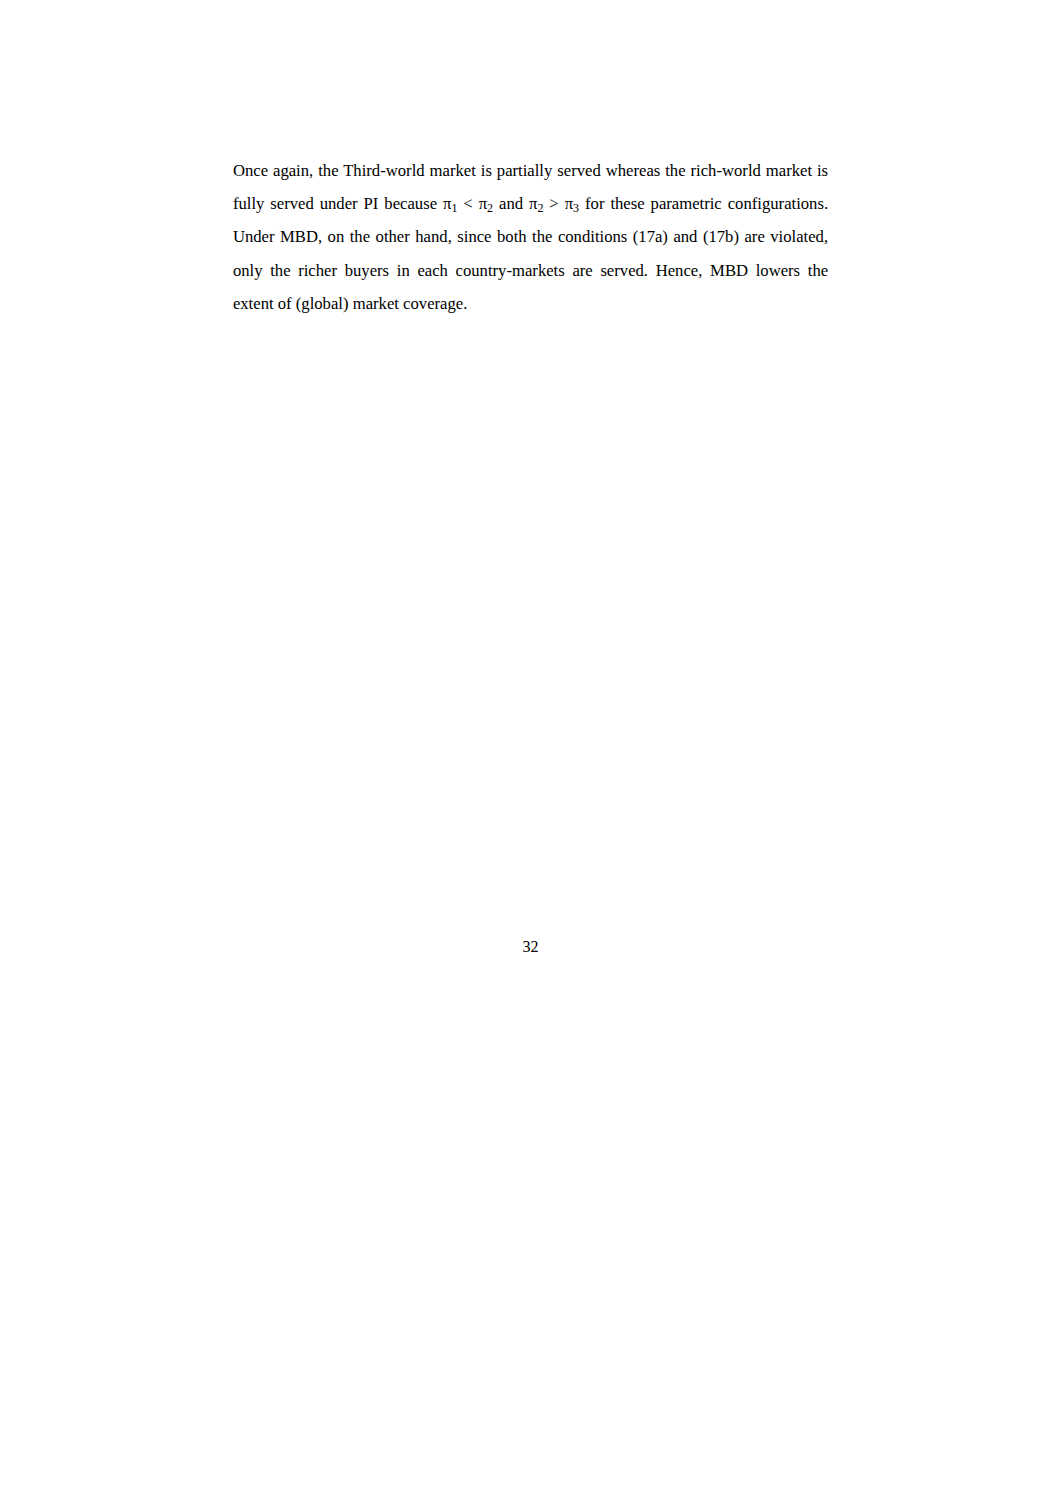Once again, the Third-world market is partially served whereas the rich-world market is fully served under PI because π1 < π2 and π2 > π3 for these parametric configurations. Under MBD, on the other hand, since both the conditions (17a) and (17b) are violated, only the richer buyers in each country-markets are served. Hence, MBD lowers the extent of (global) market coverage.
32